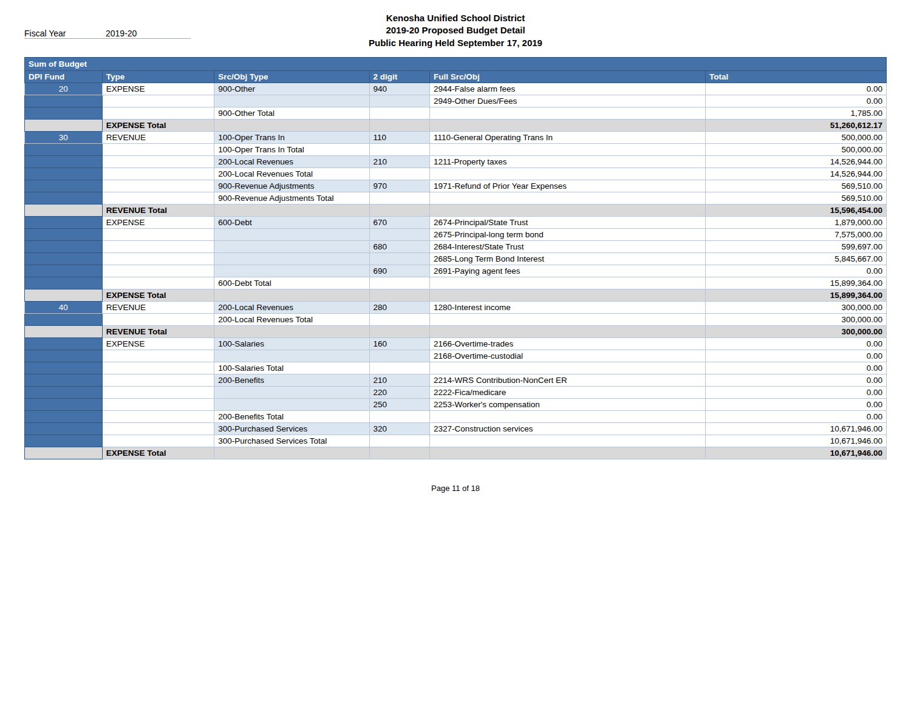Kenosha Unified School District
2019-20 Proposed Budget Detail
Public Hearing Held September 17, 2019
Fiscal Year
2019-20
Sum of Budget
| DPI Fund | Type | Src/Obj Type | 2 digit | Full Src/Obj | Total |
| --- | --- | --- | --- | --- | --- |
| 20 | EXPENSE | 900-Other | 940 | 2944-False alarm fees | 0.00 |
| | | | | 2949-Other Dues/Fees | 0.00 |
| | | 900-Other Total | | | 1,785.00 |
| | EXPENSE Total | | | | 51,260,612.17 |
| 30 | REVENUE | 100-Oper Trans In | 110 | 1110-General Operating Trans In | 500,000.00 |
| | | 100-Oper Trans In Total | | | 500,000.00 |
| | | 200-Local Revenues | 210 | 1211-Property taxes | 14,526,944.00 |
| | | 200-Local Revenues Total | | | 14,526,944.00 |
| | | 900-Revenue Adjustments | 970 | 1971-Refund of Prior Year Expenses | 569,510.00 |
| | | 900-Revenue Adjustments Total | | | 569,510.00 |
| | REVENUE Total | | | | 15,596,454.00 |
| | EXPENSE | 600-Debt | 670 | 2674-Principal/State Trust | 1,879,000.00 |
| | | | | 2675-Principal-long term bond | 7,575,000.00 |
| | | | 680 | 2684-Interest/State Trust | 599,697.00 |
| | | | | 2685-Long Term Bond Interest | 5,845,667.00 |
| | | | 690 | 2691-Paying agent fees | 0.00 |
| | | 600-Debt Total | | | 15,899,364.00 |
| | EXPENSE Total | | | | 15,899,364.00 |
| 40 | REVENUE | 200-Local Revenues | 280 | 1280-Interest income | 300,000.00 |
| | | 200-Local Revenues Total | | | 300,000.00 |
| | REVENUE Total | | | | 300,000.00 |
| | EXPENSE | 100-Salaries | 160 | 2166-Overtime-trades | 0.00 |
| | | | | 2168-Overtime-custodial | 0.00 |
| | | 100-Salaries Total | | | 0.00 |
| | | 200-Benefits | 210 | 2214-WRS Contribution-NonCert ER | 0.00 |
| | | | 220 | 2222-Fica/medicare | 0.00 |
| | | | 250 | 2253-Worker's compensation | 0.00 |
| | | 200-Benefits Total | | | 0.00 |
| | | 300-Purchased Services | 320 | 2327-Construction services | 10,671,946.00 |
| | | 300-Purchased Services Total | | | 10,671,946.00 |
| | EXPENSE Total | | | | 10,671,946.00 |
Page 11 of 18